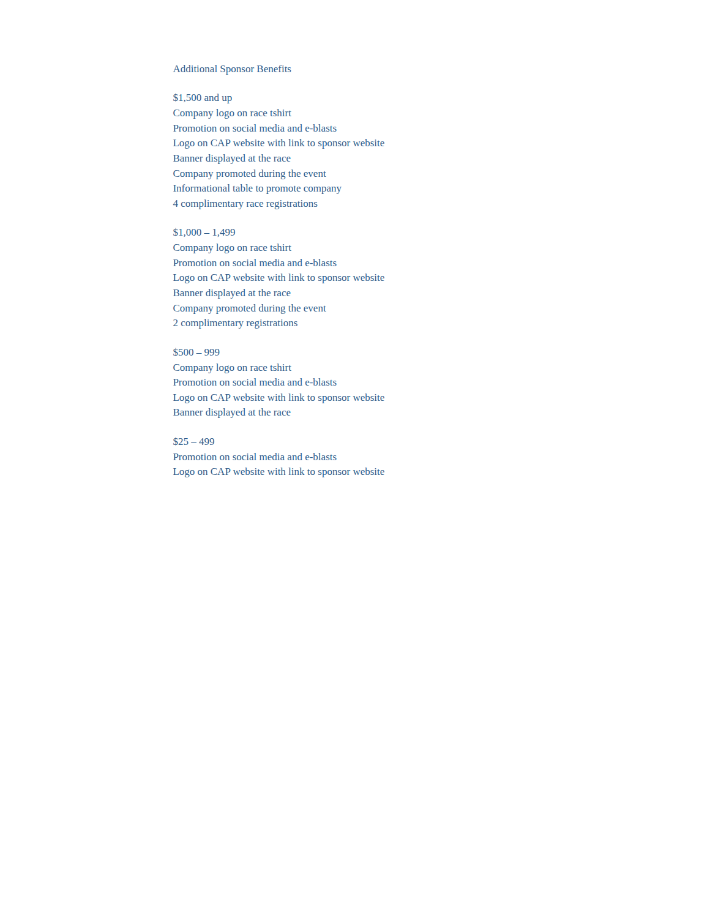Additional Sponsor Benefits
$1,500 and up
Company logo on race tshirt
Promotion on social media and e-blasts
Logo on CAP website with link to sponsor website
Banner displayed at the race
Company promoted during the event
Informational table to promote company
4 complimentary race registrations
$1,000 – 1,499
Company logo on race tshirt
Promotion on social media and e-blasts
Logo on CAP website with link to sponsor website
Banner displayed at the race
Company promoted during the event
2 complimentary registrations
$500 – 999
Company logo on race tshirt
Promotion on social media and e-blasts
Logo on CAP website with link to sponsor website
Banner displayed at the race
$25 – 499
Promotion on social media and e-blasts
Logo on CAP website with link to sponsor website